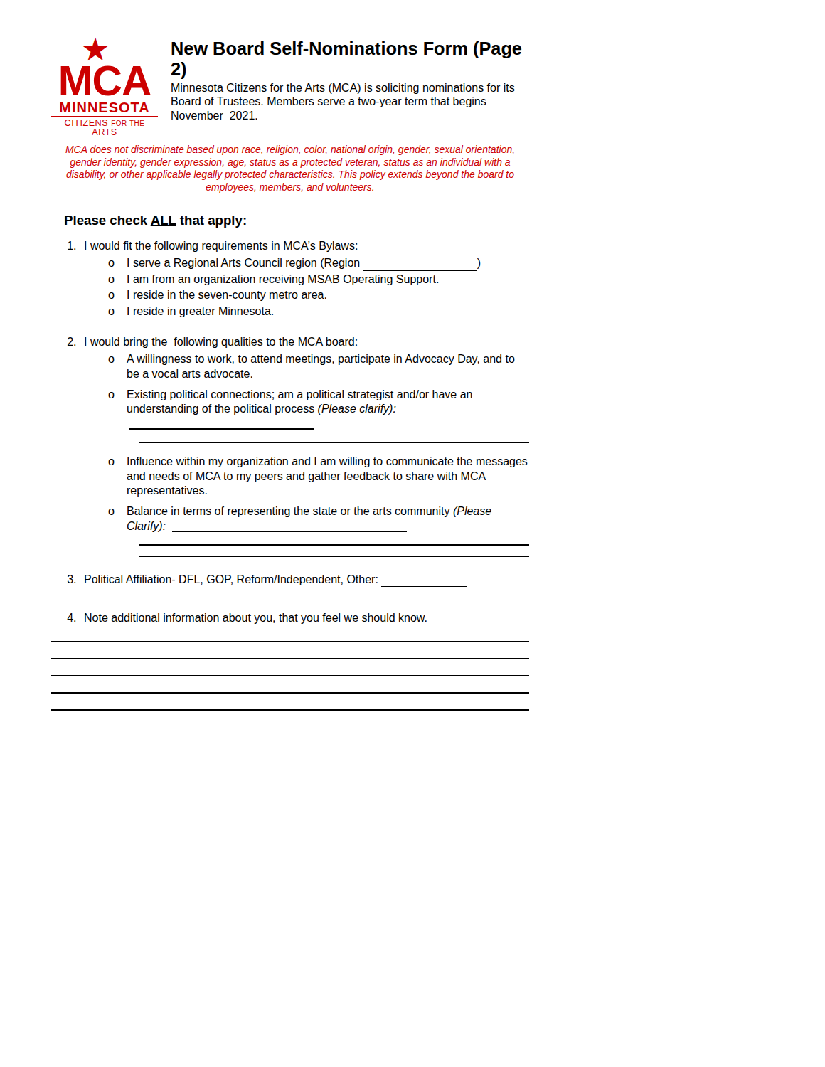★ MCA MINNESOTA CITIZENS FOR THE ARTS
New Board Self-Nominations Form (Page 2)
Minnesota Citizens for the Arts (MCA) is soliciting nominations for its Board of Trustees. Members serve a two-year term that begins November 2021.
MCA does not discriminate based upon race, religion, color, national origin, gender, sexual orientation, gender identity, gender expression, age, status as a protected veteran, status as an individual with a disability, or other applicable legally protected characteristics. This policy extends beyond the board to employees, members, and volunteers.
Please check ALL that apply:
I would fit the following requirements in MCA’s Bylaws:
I serve a Regional Arts Council region (Region )
I am from an organization receiving MSAB Operating Support.
I reside in the seven-county metro area.
I reside in greater Minnesota.
I would bring the following qualities to the MCA board:
A willingness to work, to attend meetings, participate in Advocacy Day, and to be a vocal arts advocate.
Existing political connections; am a political strategist and/or have an understanding of the political process (Please clarify):
Influence within my organization and I am willing to communicate the messages and needs of MCA to my peers and gather feedback to share with MCA representatives.
Balance in terms of representing the state or the arts community (Please Clarify):
Political Affiliation- DFL, GOP, Reform/Independent, Other:
Note additional information about you, that you feel we should know.